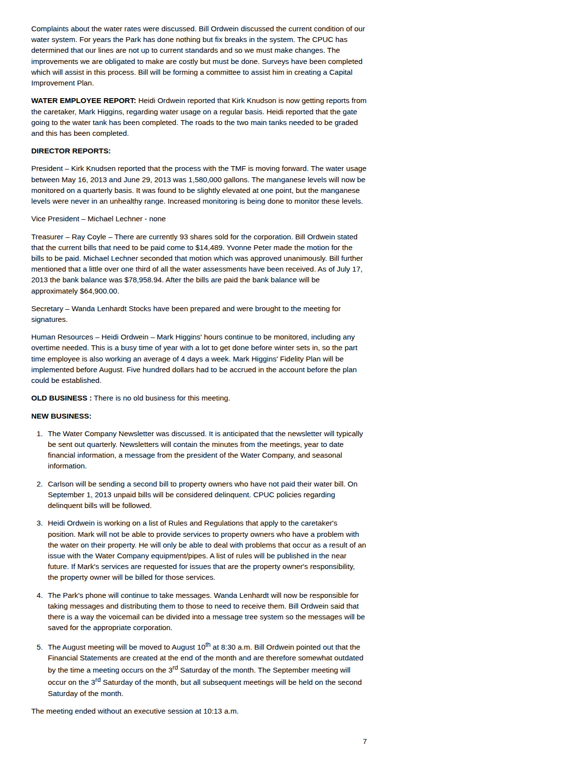Complaints about the water rates were discussed. Bill Ordwein discussed the current condition of our water system. For years the Park has done nothing but fix breaks in the system. The CPUC has determined that our lines are not up to current standards and so we must make changes. The improvements we are obligated to make are costly but must be done. Surveys have been completed which will assist in this process. Bill will be forming a committee to assist him in creating a Capital Improvement Plan.
WATER EMPLOYEE REPORT: Heidi Ordwein reported that Kirk Knudson is now getting reports from the caretaker, Mark Higgins, regarding water usage on a regular basis. Heidi reported that the gate going to the water tank has been completed. The roads to the two main tanks needed to be graded and this has been completed.
DIRECTOR REPORTS:
President – Kirk Knudsen reported that the process with the TMF is moving forward. The water usage between May 16, 2013 and June 29, 2013 was 1,580,000 gallons. The manganese levels will now be monitored on a quarterly basis. It was found to be slightly elevated at one point, but the manganese levels were never in an unhealthy range. Increased monitoring is being done to monitor these levels.
Vice President – Michael Lechner - none
Treasurer – Ray Coyle – There are currently 93 shares sold for the corporation. Bill Ordwein stated that the current bills that need to be paid come to $14,489. Yvonne Peter made the motion for the bills to be paid. Michael Lechner seconded that motion which was approved unanimously. Bill further mentioned that a little over one third of all the water assessments have been received. As of July 17, 2013 the bank balance was $78,958.94. After the bills are paid the bank balance will be approximately $64,900.00.
Secretary – Wanda Lenhardt Stocks have been prepared and were brought to the meeting for signatures.
Human Resources – Heidi Ordwein – Mark Higgins' hours continue to be monitored, including any overtime needed. This is a busy time of year with a lot to get done before winter sets in, so the part time employee is also working an average of 4 days a week. Mark Higgins' Fidelity Plan will be implemented before August. Five hundred dollars had to be accrued in the account before the plan could be established.
OLD BUSINESS : There is no old business for this meeting.
NEW BUSINESS:
The Water Company Newsletter was discussed. It is anticipated that the newsletter will typically be sent out quarterly. Newsletters will contain the minutes from the meetings, year to date financial information, a message from the president of the Water Company, and seasonal information.
Carlson will be sending a second bill to property owners who have not paid their water bill. On September 1, 2013 unpaid bills will be considered delinquent. CPUC policies regarding delinquent bills will be followed.
Heidi Ordwein is working on a list of Rules and Regulations that apply to the caretaker's position. Mark will not be able to provide services to property owners who have a problem with the water on their property. He will only be able to deal with problems that occur as a result of an issue with the Water Company equipment/pipes. A list of rules will be published in the near future. If Mark's services are requested for issues that are the property owner's responsibility, the property owner will be billed for those services.
The Park's phone will continue to take messages. Wanda Lenhardt will now be responsible for taking messages and distributing them to those to need to receive them. Bill Ordwein said that there is a way the voicemail can be divided into a message tree system so the messages will be saved for the appropriate corporation.
The August meeting will be moved to August 10th at 8:30 a.m. Bill Ordwein pointed out that the Financial Statements are created at the end of the month and are therefore somewhat outdated by the time a meeting occurs on the 3rd Saturday of the month. The September meeting will occur on the 3rd Saturday of the month, but all subsequent meetings will be held on the second Saturday of the month.
The meeting ended without an executive session at 10:13 a.m.
7